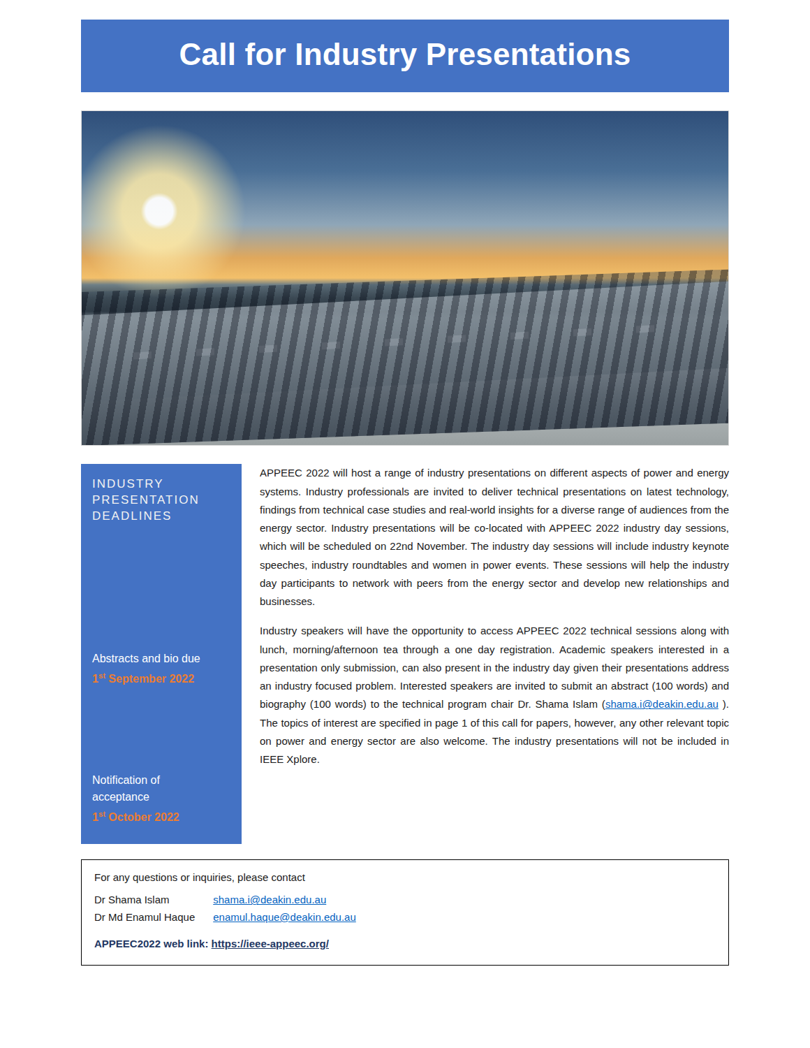Call for Industry Presentations
INDUSTRY
PRESENTATION
DEADLINES
Abstracts and bio due
1st September 2022
Notification of
acceptance
1st October 2022
APPEEC 2022 will host a range of industry presentations on different aspects of power and energy systems. Industry professionals are invited to deliver technical presentations on latest technology, findings from technical case studies and real-world insights for a diverse range of audiences from the energy sector. Industry presentations will be co-located with APPEEC 2022 industry day sessions, which will be scheduled on 22nd November. The industry day sessions will include industry keynote speeches, industry roundtables and women in power events. These sessions will help the industry day participants to network with peers from the energy sector and develop new relationships and businesses.
Industry speakers will have the opportunity to access APPEEC 2022 technical sessions along with lunch, morning/afternoon tea through a one day registration. Academic speakers interested in a presentation only submission, can also present in the industry day given their presentations address an industry focused problem. Interested speakers are invited to submit an abstract (100 words) and biography (100 words) to the technical program chair Dr. Shama Islam (shama.i@deakin.edu.au ). The topics of interest are specified in page 1 of this call for papers, however, any other relevant topic on power and energy sector are also welcome. The industry presentations will not be included in IEEE Xplore.
For any questions or inquiries, please contact
| Dr Shama Islam | shama.i@deakin.edu.au |
| Dr Md Enamul Haque | enamul.haque@deakin.edu.au |
APPEEC2022 web link: https://ieee-appeec.org/